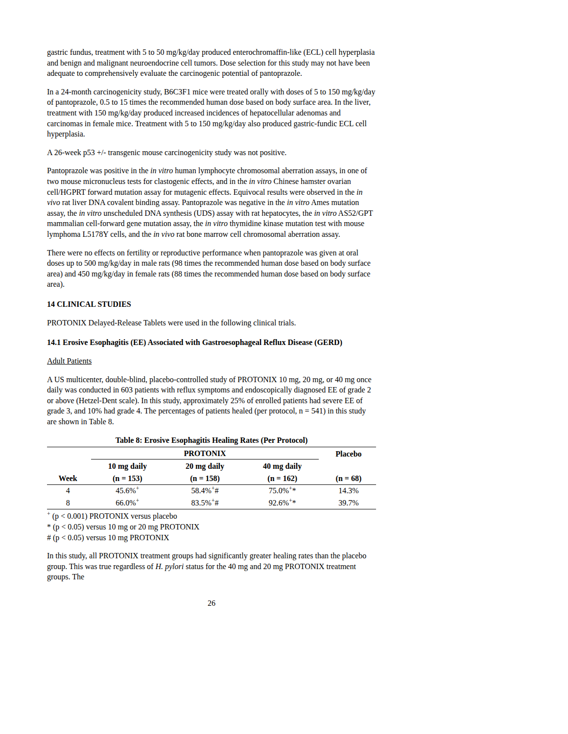gastric fundus, treatment with 5 to 50 mg/kg/day produced enterochromaffin-like (ECL) cell hyperplasia and benign and malignant neuroendocrine cell tumors. Dose selection for this study may not have been adequate to comprehensively evaluate the carcinogenic potential of pantoprazole.
In a 24-month carcinogenicity study, B6C3F1 mice were treated orally with doses of 5 to 150 mg/kg/day of pantoprazole, 0.5 to 15 times the recommended human dose based on body surface area. In the liver, treatment with 150 mg/kg/day produced increased incidences of hepatocellular adenomas and carcinomas in female mice. Treatment with 5 to 150 mg/kg/day also produced gastric-fundic ECL cell hyperplasia.
A 26-week p53 +/- transgenic mouse carcinogenicity study was not positive.
Pantoprazole was positive in the in vitro human lymphocyte chromosomal aberration assays, in one of two mouse micronucleus tests for clastogenic effects, and in the in vitro Chinese hamster ovarian cell/HGPRT forward mutation assay for mutagenic effects. Equivocal results were observed in the in vivo rat liver DNA covalent binding assay. Pantoprazole was negative in the in vitro Ames mutation assay, the in vitro unscheduled DNA synthesis (UDS) assay with rat hepatocytes, the in vitro AS52/GPT mammalian cell-forward gene mutation assay, the in vitro thymidine kinase mutation test with mouse lymphoma L5178Y cells, and the in vivo rat bone marrow cell chromosomal aberration assay.
There were no effects on fertility or reproductive performance when pantoprazole was given at oral doses up to 500 mg/kg/day in male rats (98 times the recommended human dose based on body surface area) and 450 mg/kg/day in female rats (88 times the recommended human dose based on body surface area).
14 CLINICAL STUDIES
PROTONIX Delayed-Release Tablets were used in the following clinical trials.
14.1 Erosive Esophagitis (EE) Associated with Gastroesophageal Reflux Disease (GERD)
Adult Patients
A US multicenter, double-blind, placebo-controlled study of PROTONIX 10 mg, 20 mg, or 40 mg once daily was conducted in 603 patients with reflux symptoms and endoscopically diagnosed EE of grade 2 or above (Hetzel-Dent scale). In this study, approximately 25% of enrolled patients had severe EE of grade 3, and 10% had grade 4. The percentages of patients healed (per protocol, n = 541) in this study are shown in Table 8.
Table 8: Erosive Esophagitis Healing Rates (Per Protocol)
| | PROTONIX | Placebo |
| --- | --- | --- |
| | 10 mg daily | 20 mg daily | 40 mg daily | |
| Week | (n = 153) | (n = 158) | (n = 162) | (n = 68) |
| 4 | 45.6% + | 58.4% + # | 75.0% + * | 14.3% |
| 8 | 66.0% + | 83.5% + # | 92.6% + * | 39.7% |
+ (p < 0.001) PROTONIX versus placebo
* (p < 0.05) versus 10 mg or 20 mg PROTONIX
# (p < 0.05) versus 10 mg PROTONIX
In this study, all PROTONIX treatment groups had significantly greater healing rates than the placebo group. This was true regardless of H. pylori status for the 40 mg and 20 mg PROTONIX treatment groups. The
26